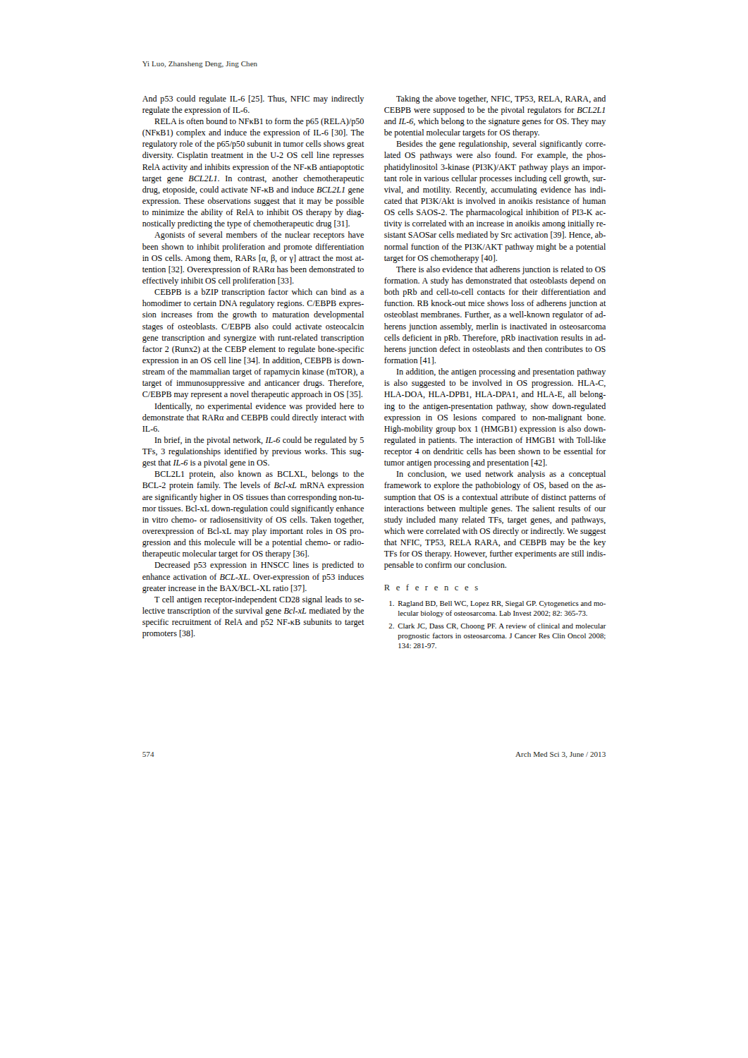Yi Luo, Zhansheng Deng, Jing Chen
And p53 could regulate IL-6 [25]. Thus, NFIC may indirectly regulate the expression of IL-6.
RELA is often bound to NFκB1 to form the p65 (RELA)/p50 (NFκB1) complex and induce the expression of IL-6 [30]. The regulatory role of the p65/p50 subunit in tumor cells shows great diversity. Cisplatin treatment in the U-2 OS cell line represses RelA activity and inhibits expression of the NF-κB antiapoptotic target gene BCL2L1. In contrast, another chemotherapeutic drug, etoposide, could activate NF-κB and induce BCL2L1 gene expression. These observations suggest that it may be possible to minimize the ability of RelA to inhibit OS therapy by diagnostically predicting the type of chemotherapeutic drug [31].
Agonists of several members of the nuclear receptors have been shown to inhibit proliferation and promote differentiation in OS cells. Among them, RARs [α, β, or γ] attract the most attention [32]. Overexpression of RARα has been demonstrated to effectively inhibit OS cell proliferation [33].
CEBPB is a bZIP transcription factor which can bind as a homodimer to certain DNA regulatory regions. C/EBPB expression increases from the growth to maturation developmental stages of osteoblasts. C/EBPB also could activate osteocalcin gene transcription and synergize with runt-related transcription factor 2 (Runx2) at the CEBP element to regulate bone-specific expression in an OS cell line [34]. In addition, CEBPB is downstream of the mammalian target of rapamycin kinase (mTOR), a target of immunosuppressive and anticancer drugs. Therefore, C/EBPB may represent a novel therapeutic approach in OS [35].
Identically, no experimental evidence was provided here to demonstrate that RARα and CEBPB could directly interact with IL-6.
In brief, in the pivotal network, IL-6 could be regulated by 5 TFs, 3 regulationships identified by previous works. This suggest that IL-6 is a pivotal gene in OS.
BCL2L1 protein, also known as BCLXL, belongs to the BCL-2 protein family. The levels of Bcl-xL mRNA expression are significantly higher in OS tissues than corresponding non-tumor tissues. Bcl-xL down-regulation could significantly enhance in vitro chemo- or radiosensitivity of OS cells. Taken together, overexpression of Bcl-xL may play important roles in OS progression and this molecule will be a potential chemo- or radiotherapeutic molecular target for OS therapy [36].
Decreased p53 expression in HNSCC lines is predicted to enhance activation of BCL-XL. Over-expression of p53 induces greater increase in the BAX/BCL-XL ratio [37].
T cell antigen receptor-independent CD28 signal leads to selective transcription of the survival gene Bcl-xL mediated by the specific recruitment of RelA and p52 NF-κB subunits to target promoters [38].
Taking the above together, NFIC, TP53, RELA, RARA, and CEBPB were supposed to be the pivotal regulators for BCL2L1 and IL-6, which belong to the signature genes for OS. They may be potential molecular targets for OS therapy.
Besides the gene regulationship, several significantly correlated OS pathways were also found. For example, the phosphatidylinositol 3-kinase (PI3K)/AKT pathway plays an important role in various cellular processes including cell growth, survival, and motility. Recently, accumulating evidence has indicated that PI3K/Akt is involved in anoikis resistance of human OS cells SAOS-2. The pharmacological inhibition of PI3-K activity is correlated with an increase in anoikis among initially resistant SAOSar cells mediated by Src activation [39]. Hence, abnormal function of the PI3K/AKT pathway might be a potential target for OS chemotherapy [40].
There is also evidence that adherens junction is related to OS formation. A study has demonstrated that osteoblasts depend on both pRb and cell-to-cell contacts for their differentiation and function. RB knock-out mice shows loss of adherens junction at osteoblast membranes. Further, as a well-known regulator of adherens junction assembly, merlin is inactivated in osteosarcoma cells deficient in pRb. Therefore, pRb inactivation results in adherens junction defect in osteoblasts and then contributes to OS formation [41].
In addition, the antigen processing and presentation pathway is also suggested to be involved in OS progression. HLA-C, HLA-DOA, HLA-DPB1, HLA-DPA1, and HLA-E, all belonging to the antigen-presentation pathway, show down-regulated expression in OS lesions compared to non-malignant bone. High-mobility group box 1 (HMGB1) expression is also down-regulated in patients. The interaction of HMGB1 with Toll-like receptor 4 on dendritic cells has been shown to be essential for tumor antigen processing and presentation [42].
In conclusion, we used network analysis as a conceptual framework to explore the pathobiology of OS, based on the assumption that OS is a contextual attribute of distinct patterns of interactions between multiple genes. The salient results of our study included many related TFs, target genes, and pathways, which were correlated with OS directly or indirectly. We suggest that NFIC, TP53, RELA RARA, and CEBPB may be the key TFs for OS therapy. However, further experiments are still indispensable to confirm our conclusion.
R e f e r e n c e s
Ragland BD, Bell WC, Lopez RR, Siegal GP. Cytogenetics and molecular biology of osteosarcoma. Lab Invest 2002; 82: 365-73.
Clark JC, Dass CR, Choong PF. A review of clinical and molecular prognostic factors in osteosarcoma. J Cancer Res Clin Oncol 2008; 134: 281-97.
574 Arch Med Sci 3, June / 2013